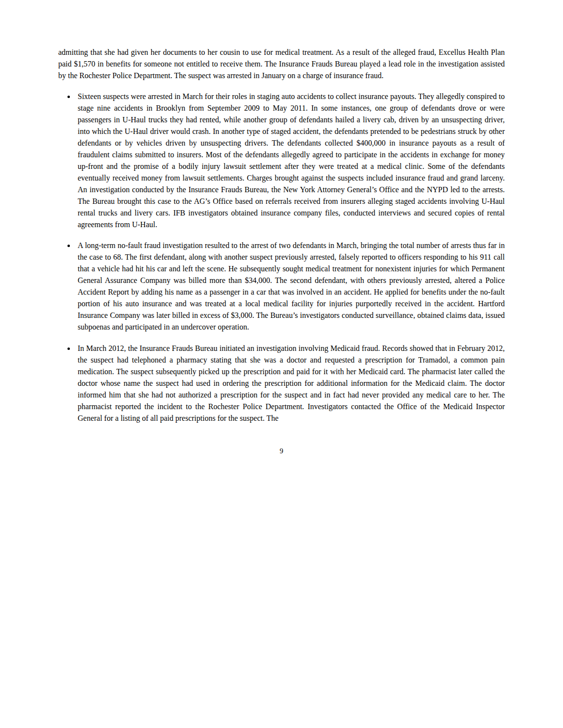admitting that she had given her documents to her cousin to use for medical treatment. As a result of the alleged fraud, Excellus Health Plan paid $1,570 in benefits for someone not entitled to receive them. The Insurance Frauds Bureau played a lead role in the investigation assisted by the Rochester Police Department. The suspect was arrested in January on a charge of insurance fraud.
Sixteen suspects were arrested in March for their roles in staging auto accidents to collect insurance payouts. They allegedly conspired to stage nine accidents in Brooklyn from September 2009 to May 2011. In some instances, one group of defendants drove or were passengers in U-Haul trucks they had rented, while another group of defendants hailed a livery cab, driven by an unsuspecting driver, into which the U-Haul driver would crash. In another type of staged accident, the defendants pretended to be pedestrians struck by other defendants or by vehicles driven by unsuspecting drivers. The defendants collected $400,000 in insurance payouts as a result of fraudulent claims submitted to insurers. Most of the defendants allegedly agreed to participate in the accidents in exchange for money up-front and the promise of a bodily injury lawsuit settlement after they were treated at a medical clinic. Some of the defendants eventually received money from lawsuit settlements. Charges brought against the suspects included insurance fraud and grand larceny. An investigation conducted by the Insurance Frauds Bureau, the New York Attorney General’s Office and the NYPD led to the arrests. The Bureau brought this case to the AG’s Office based on referrals received from insurers alleging staged accidents involving U-Haul rental trucks and livery cars. IFB investigators obtained insurance company files, conducted interviews and secured copies of rental agreements from U-Haul.
A long-term no-fault fraud investigation resulted to the arrest of two defendants in March, bringing the total number of arrests thus far in the case to 68. The first defendant, along with another suspect previously arrested, falsely reported to officers responding to his 911 call that a vehicle had hit his car and left the scene. He subsequently sought medical treatment for nonexistent injuries for which Permanent General Assurance Company was billed more than $34,000. The second defendant, with others previously arrested, altered a Police Accident Report by adding his name as a passenger in a car that was involved in an accident. He applied for benefits under the no-fault portion of his auto insurance and was treated at a local medical facility for injuries purportedly received in the accident. Hartford Insurance Company was later billed in excess of $3,000. The Bureau’s investigators conducted surveillance, obtained claims data, issued subpoenas and participated in an undercover operation.
In March 2012, the Insurance Frauds Bureau initiated an investigation involving Medicaid fraud. Records showed that in February 2012, the suspect had telephoned a pharmacy stating that she was a doctor and requested a prescription for Tramadol, a common pain medication. The suspect subsequently picked up the prescription and paid for it with her Medicaid card. The pharmacist later called the doctor whose name the suspect had used in ordering the prescription for additional information for the Medicaid claim. The doctor informed him that she had not authorized a prescription for the suspect and in fact had never provided any medical care to her. The pharmacist reported the incident to the Rochester Police Department. Investigators contacted the Office of the Medicaid Inspector General for a listing of all paid prescriptions for the suspect. The
9